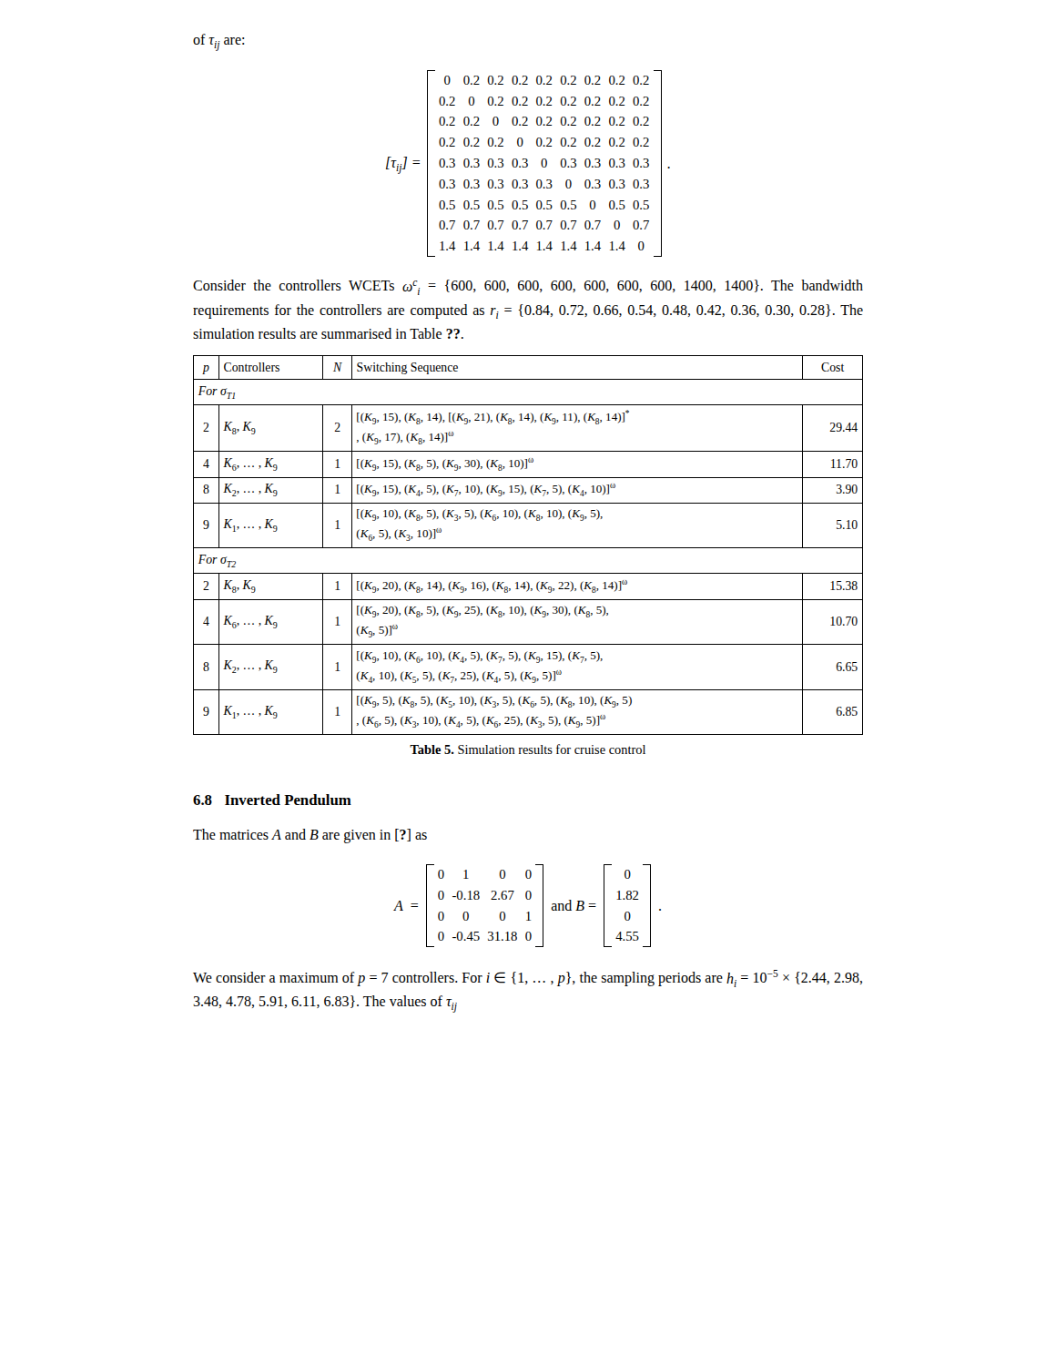of τij are:
[τij] =
| 0 | 0.2 | 0.2 | 0.2 | 0.2 | 0.2 | 0.2 | 0.2 | 0.2 |
| 0.2 | 0 | 0.2 | 0.2 | 0.2 | 0.2 | 0.2 | 0.2 | 0.2 |
| 0.2 | 0.2 | 0 | 0.2 | 0.2 | 0.2 | 0.2 | 0.2 | 0.2 |
| 0.2 | 0.2 | 0.2 | 0 | 0.2 | 0.2 | 0.2 | 0.2 | 0.2 |
| 0.3 | 0.3 | 0.3 | 0.3 | 0 | 0.3 | 0.3 | 0.3 | 0.3 |
| 0.3 | 0.3 | 0.3 | 0.3 | 0.3 | 0 | 0.3 | 0.3 | 0.3 |
| 0.5 | 0.5 | 0.5 | 0.5 | 0.5 | 0.5 | 0 | 0.5 | 0.5 |
| 0.7 | 0.7 | 0.7 | 0.7 | 0.7 | 0.7 | 0.7 | 0 | 0.7 |
| 1.4 | 1.4 | 1.4 | 1.4 | 1.4 | 1.4 | 1.4 | 1.4 | 0 |
.
Consider the controllers WCETs ωci = {600, 600, 600, 600, 600, 600, 600, 1400, 1400}. The bandwidth requirements for the controllers are computed as ri = {0.84, 0.72, 0.66, 0.54, 0.48, 0.42, 0.36, 0.30, 0.28}. The simulation results are summarised in Table ??.
| p | Controllers | N | Switching Sequence | Cost |
| --- | --- | --- | --- | --- |
| For σ T1 |
| 2 | K 8 , K 9 | 2 | [( K 9 , 15), ( K 8 , 14), [( K 9 , 21), ( K 8 , 14), ( K 9 , 11), ( K 8 , 14)] * , ( K 9 , 17), ( K 8 , 14)] ω | 29.44 |
| 4 | K 6 , … , K 9 | 1 | [( K 9 , 15), ( K 8 , 5), ( K 9 , 30), ( K 8 , 10)] ω | 11.70 |
| 8 | K 2 , … , K 9 | 1 | [( K 9 , 15), ( K 4 , 5), ( K 7 , 10), ( K 9 , 15), ( K 7 , 5), ( K 4 , 10)] ω | 3.90 |
| 9 | K 1 , … , K 9 | 1 | [( K 9 , 10), ( K 8 , 5), ( K 3 , 5), ( K 6 , 10), ( K 8 , 10), ( K 9 , 5), ( K 6 , 5), ( K 3 , 10)] ω | 5.10 |
| For σ T2 |
| 2 | K 8 , K 9 | 1 | [( K 9 , 20), ( K 8 , 14), ( K 9 , 16), ( K 8 , 14), ( K 9 , 22), ( K 8 , 14)] ω | 15.38 |
| 4 | K 6 , … , K 9 | 1 | [( K 9 , 20), ( K 8 , 5), ( K 9 , 25), ( K 8 , 10), ( K 9 , 30), ( K 8 , 5), ( K 9 , 5)] ω | 10.70 |
| 8 | K 2 , … , K 9 | 1 | [( K 9 , 10), ( K 6 , 10), ( K 4 , 5), ( K 7 , 5), ( K 9 , 15), ( K 7 , 5), ( K 4 , 10), ( K 5 , 5), ( K 7 , 25), ( K 4 , 5), ( K 9 , 5)] ω | 6.65 |
| 9 | K 1 , … , K 9 | 1 | [( K 9 , 5), ( K 8 , 5), ( K 5 , 10), ( K 3 , 5), ( K 6 , 5), ( K 8 , 10), ( K 9 , 5) , ( K 6 , 5), ( K 3 , 10), ( K 4 , 5), ( K 6 , 25), ( K 3 , 5), ( K 9 , 5)] ω | 6.85 |
Table 5. Simulation results for cruise control
6.8 Inverted Pendulum
The matrices A and B are given in [?] as
A =
| 0 | 1 | 0 | 0 |
| 0 | -0.18 | 2.67 | 0 |
| 0 | 0 | 0 | 1 |
| 0 | -0.45 | 31.18 | 0 |
and B =
| 0 |
| 1.82 |
| 0 |
| 4.55 |
.
We consider a maximum of p = 7 controllers. For i ∈ {1, … , p}, the sampling periods are hi = 10−5 × {2.44, 2.98, 3.48, 4.78, 5.91, 6.11, 6.83}. The values of τij